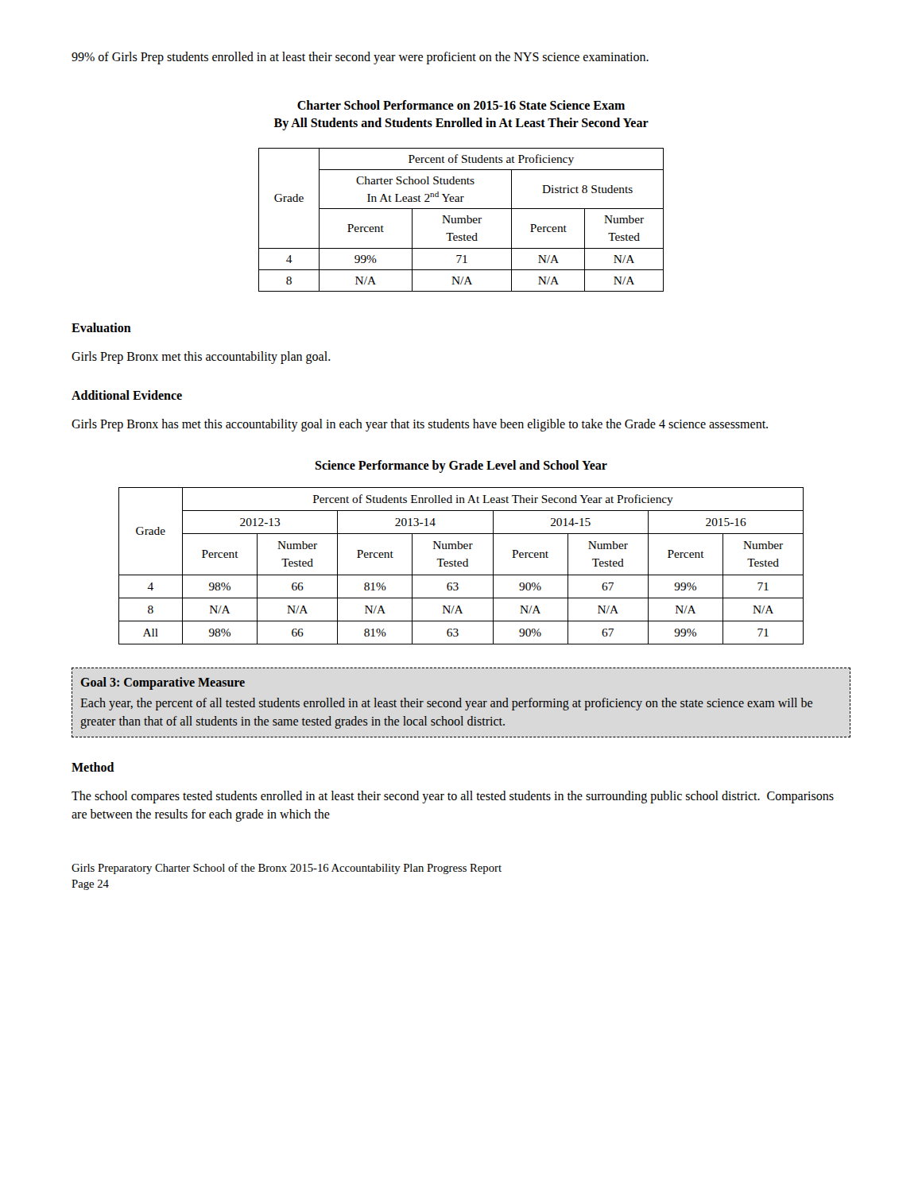99% of Girls Prep students enrolled in at least their second year were proficient on the NYS science examination.
Charter School Performance on 2015-16 State Science Exam
By All Students and Students Enrolled in At Least Their Second Year
| Grade | Percent of Students at Proficiency |
| Charter School Students In At Least 2 nd Year | District 8 Students |
| Percent | Number Tested | Percent | Number Tested |
| 4 | 99% | 71 | N/A | N/A |
| 8 | N/A | N/A | N/A | N/A |
Evaluation
Girls Prep Bronx met this accountability plan goal.
Additional Evidence
Girls Prep Bronx has met this accountability goal in each year that its students have been eligible to take the Grade 4 science assessment.
Science Performance by Grade Level and School Year
| Grade | Percent of Students Enrolled in At Least Their Second Year at Proficiency |
| 2012-13 | 2013-14 | 2014-15 | 2015-16 |
| Percent | Number Tested | Percent | Number Tested | Percent | Number Tested | Percent | Number Tested |
| 4 | 98% | 66 | 81% | 63 | 90% | 67 | 99% | 71 |
| 8 | N/A | N/A | N/A | N/A | N/A | N/A | N/A | N/A |
| All | 98% | 66 | 81% | 63 | 90% | 67 | 99% | 71 |
Goal 3: Comparative Measure
Each year, the percent of all tested students enrolled in at least their second year and performing at proficiency on the state science exam will be greater than that of all students in the same tested grades in the local school district.
Method
The school compares tested students enrolled in at least their second year to all tested students in the surrounding public school district. Comparisons are between the results for each grade in which the
Girls Preparatory Charter School of the Bronx 2015-16 Accountability Plan Progress Report
Page 24